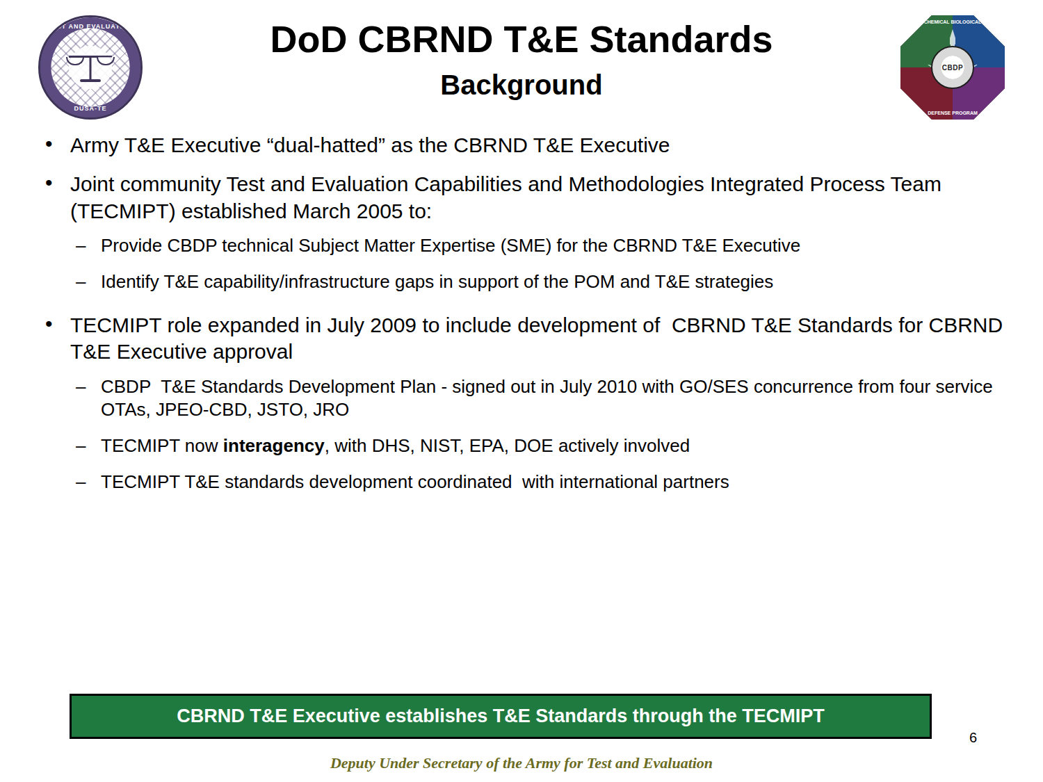TEST AND EVALUATION DUSA-TE
CHEMICAL BIOLOGICAL
DEFENSE PROGRAM
CBDP
DoD CBRND T&E Standards
Background
Army T&E Executive “dual-hatted” as the CBRND T&E Executive
Joint community Test and Evaluation Capabilities and Methodologies Integrated Process Team (TECMIPT) established March 2005 to:
Provide CBDP technical Subject Matter Expertise (SME) for the CBRND T&E Executive
Identify T&E capability/infrastructure gaps in support of the POM and T&E strategies
TECMIPT role expanded in July 2009 to include development of CBRND T&E Standards for CBRND T&E Executive approval
CBDP T&E Standards Development Plan - signed out in July 2010 with GO/SES concurrence from four service OTAs, JPEO-CBD, JSTO, JRO
TECMIPT now interagency, with DHS, NIST, EPA, DOE actively involved
TECMIPT T&E standards development coordinated with international partners
CBRND T&E Executive establishes T&E Standards through the TECMIPT
6
Deputy Under Secretary of the Army for Test and Evaluation